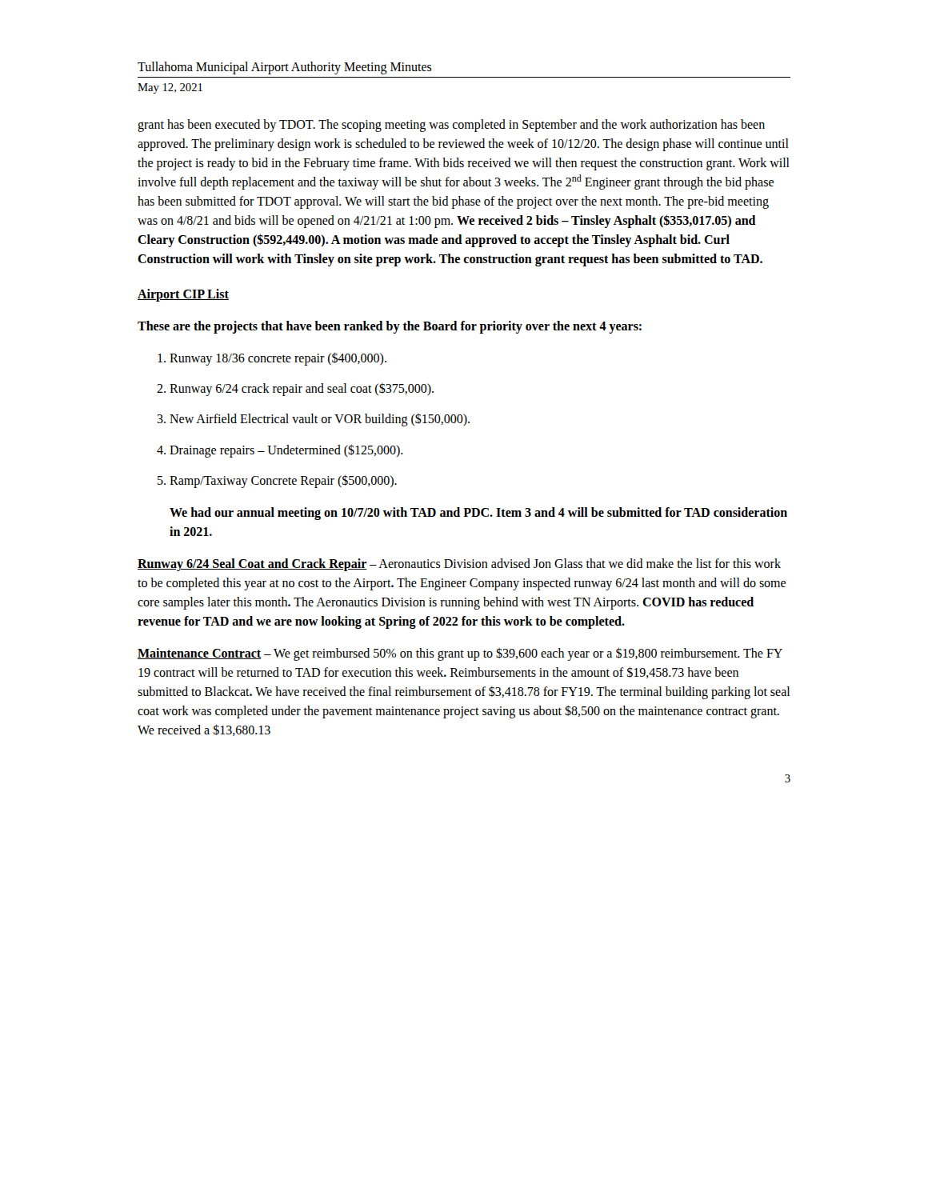Tullahoma Municipal Airport Authority Meeting Minutes
May 12, 2021
grant has been executed by TDOT. The scoping meeting was completed in September and the work authorization has been approved. The preliminary design work is scheduled to be reviewed the week of 10/12/20. The design phase will continue until the project is ready to bid in the February time frame. With bids received we will then request the construction grant. Work will involve full depth replacement and the taxiway will be shut for about 3 weeks. The 2nd Engineer grant through the bid phase has been submitted for TDOT approval. We will start the bid phase of the project over the next month. The pre-bid meeting was on 4/8/21 and bids will be opened on 4/21/21 at 1:00 pm. We received 2 bids – Tinsley Asphalt ($353,017.05) and Cleary Construction ($592,449.00). A motion was made and approved to accept the Tinsley Asphalt bid. Curl Construction will work with Tinsley on site prep work. The construction grant request has been submitted to TAD.
Airport CIP List
These are the projects that have been ranked by the Board for priority over the next 4 years:
Runway 18/36 concrete repair ($400,000).
Runway 6/24 crack repair and seal coat ($375,000).
New Airfield Electrical vault or VOR building ($150,000).
Drainage repairs – Undetermined ($125,000).
Ramp/Taxiway Concrete Repair ($500,000).
We had our annual meeting on 10/7/20 with TAD and PDC. Item 3 and 4 will be submitted for TAD consideration in 2021.
Runway 6/24 Seal Coat and Crack Repair – Aeronautics Division advised Jon Glass that we did make the list for this work to be completed this year at no cost to the Airport. The Engineer Company inspected runway 6/24 last month and will do some core samples later this month. The Aeronautics Division is running behind with west TN Airports. COVID has reduced revenue for TAD and we are now looking at Spring of 2022 for this work to be completed.
Maintenance Contract – We get reimbursed 50% on this grant up to $39,600 each year or a $19,800 reimbursement. The FY 19 contract will be returned to TAD for execution this week. Reimbursements in the amount of $19,458.73 have been submitted to Blackcat. We have received the final reimbursement of $3,418.78 for FY19. The terminal building parking lot seal coat work was completed under the pavement maintenance project saving us about $8,500 on the maintenance contract grant. We received a $13,680.13
3